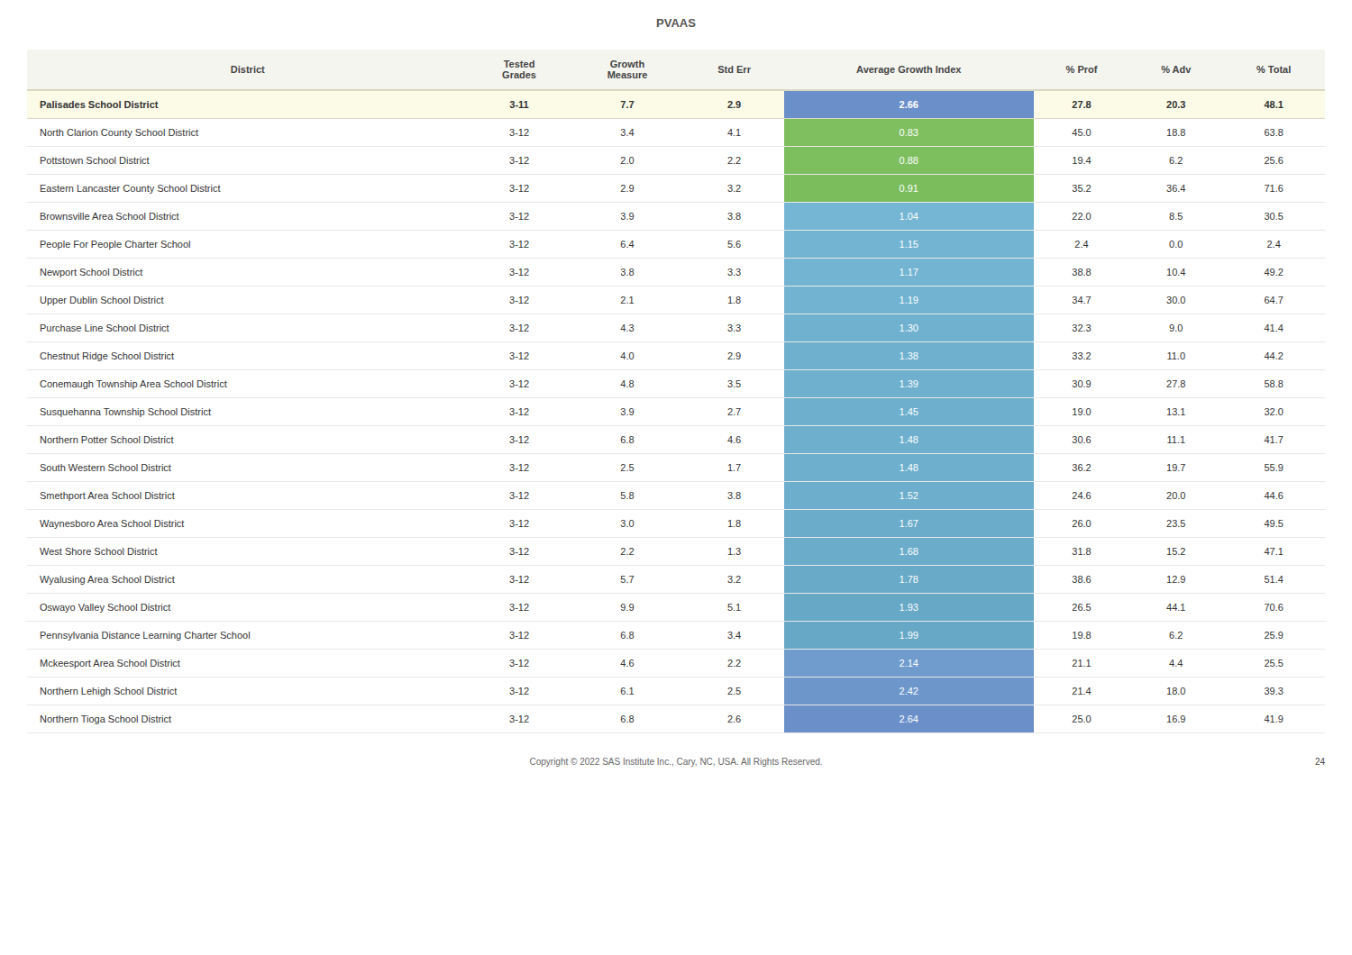PVAAS
| District | Tested Grades | Growth Measure | Std Err | Average Growth Index | % Prof | % Adv | % Total |
| --- | --- | --- | --- | --- | --- | --- | --- |
| Palisades School District | 3-11 | 7.7 | 2.9 | 2.66 | 27.8 | 20.3 | 48.1 |
| North Clarion County School District | 3-12 | 3.4 | 4.1 | 0.83 | 45.0 | 18.8 | 63.8 |
| Pottstown School District | 3-12 | 2.0 | 2.2 | 0.88 | 19.4 | 6.2 | 25.6 |
| Eastern Lancaster County School District | 3-12 | 2.9 | 3.2 | 0.91 | 35.2 | 36.4 | 71.6 |
| Brownsville Area School District | 3-12 | 3.9 | 3.8 | 1.04 | 22.0 | 8.5 | 30.5 |
| People For People Charter School | 3-12 | 6.4 | 5.6 | 1.15 | 2.4 | 0.0 | 2.4 |
| Newport School District | 3-12 | 3.8 | 3.3 | 1.17 | 38.8 | 10.4 | 49.2 |
| Upper Dublin School District | 3-12 | 2.1 | 1.8 | 1.19 | 34.7 | 30.0 | 64.7 |
| Purchase Line School District | 3-12 | 4.3 | 3.3 | 1.30 | 32.3 | 9.0 | 41.4 |
| Chestnut Ridge School District | 3-12 | 4.0 | 2.9 | 1.38 | 33.2 | 11.0 | 44.2 |
| Conemaugh Township Area School District | 3-12 | 4.8 | 3.5 | 1.39 | 30.9 | 27.8 | 58.8 |
| Susquehanna Township School District | 3-12 | 3.9 | 2.7 | 1.45 | 19.0 | 13.1 | 32.0 |
| Northern Potter School District | 3-12 | 6.8 | 4.6 | 1.48 | 30.6 | 11.1 | 41.7 |
| South Western School District | 3-12 | 2.5 | 1.7 | 1.48 | 36.2 | 19.7 | 55.9 |
| Smethport Area School District | 3-12 | 5.8 | 3.8 | 1.52 | 24.6 | 20.0 | 44.6 |
| Waynesboro Area School District | 3-12 | 3.0 | 1.8 | 1.67 | 26.0 | 23.5 | 49.5 |
| West Shore School District | 3-12 | 2.2 | 1.3 | 1.68 | 31.8 | 15.2 | 47.1 |
| Wyalusing Area School District | 3-12 | 5.7 | 3.2 | 1.78 | 38.6 | 12.9 | 51.4 |
| Oswayo Valley School District | 3-12 | 9.9 | 5.1 | 1.93 | 26.5 | 44.1 | 70.6 |
| Pennsylvania Distance Learning Charter School | 3-12 | 6.8 | 3.4 | 1.99 | 19.8 | 6.2 | 25.9 |
| Mckeesport Area School District | 3-12 | 4.6 | 2.2 | 2.14 | 21.1 | 4.4 | 25.5 |
| Northern Lehigh School District | 3-12 | 6.1 | 2.5 | 2.42 | 21.4 | 18.0 | 39.3 |
| Northern Tioga School District | 3-12 | 6.8 | 2.6 | 2.64 | 25.0 | 16.9 | 41.9 |
Copyright © 2022 SAS Institute Inc., Cary, NC, USA. All Rights Reserved. 24